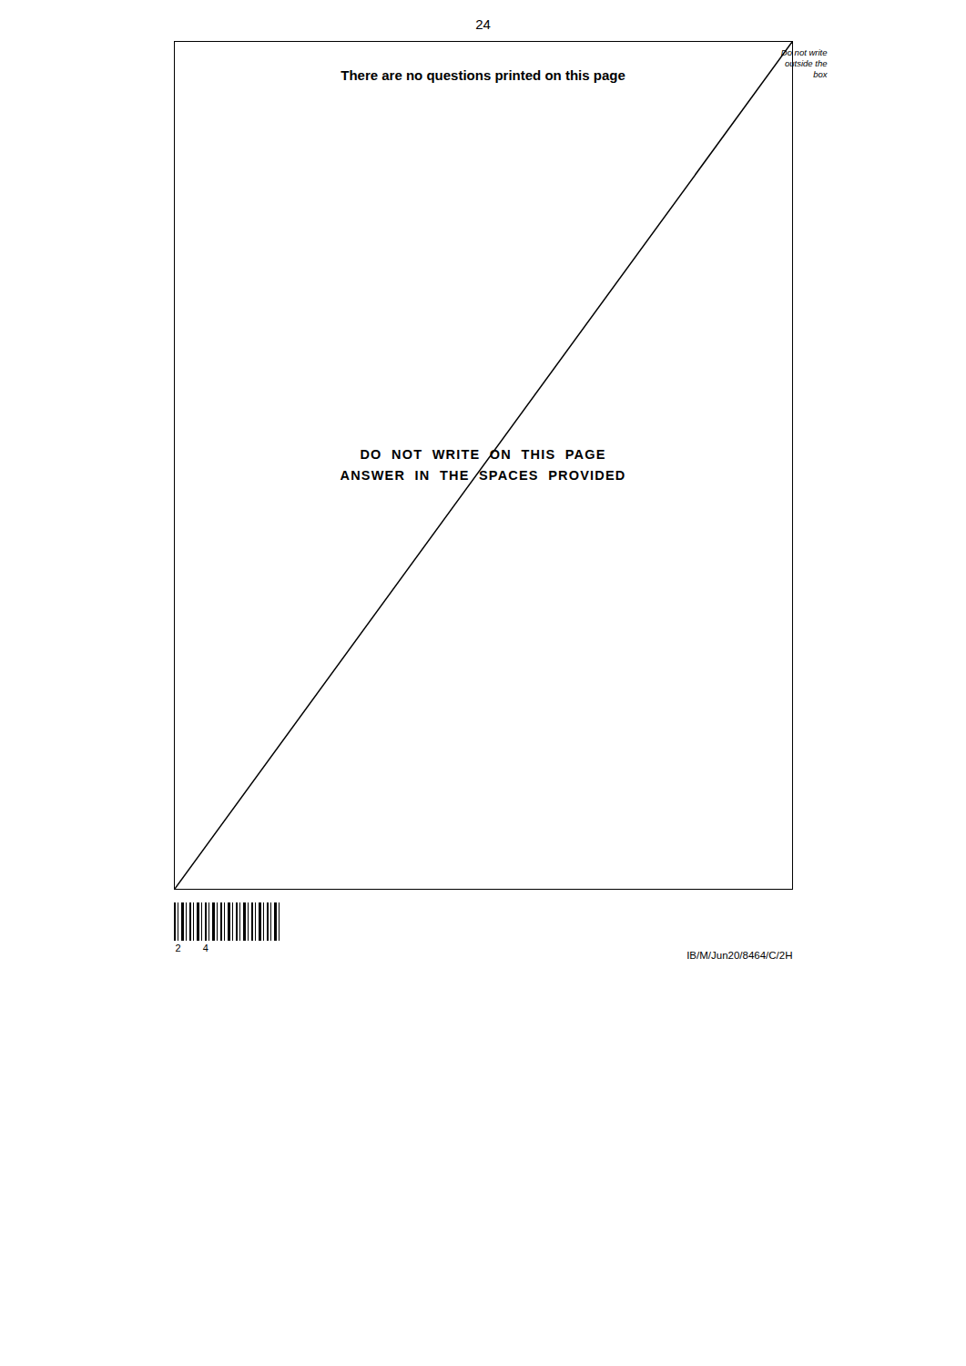24
Do not write
outside the
box
There are no questions printed on this page
DO NOT WRITE ON THIS PAGE
ANSWER IN THE SPACES PROVIDED
2 4
IB/M/Jun20/8464/C/2H